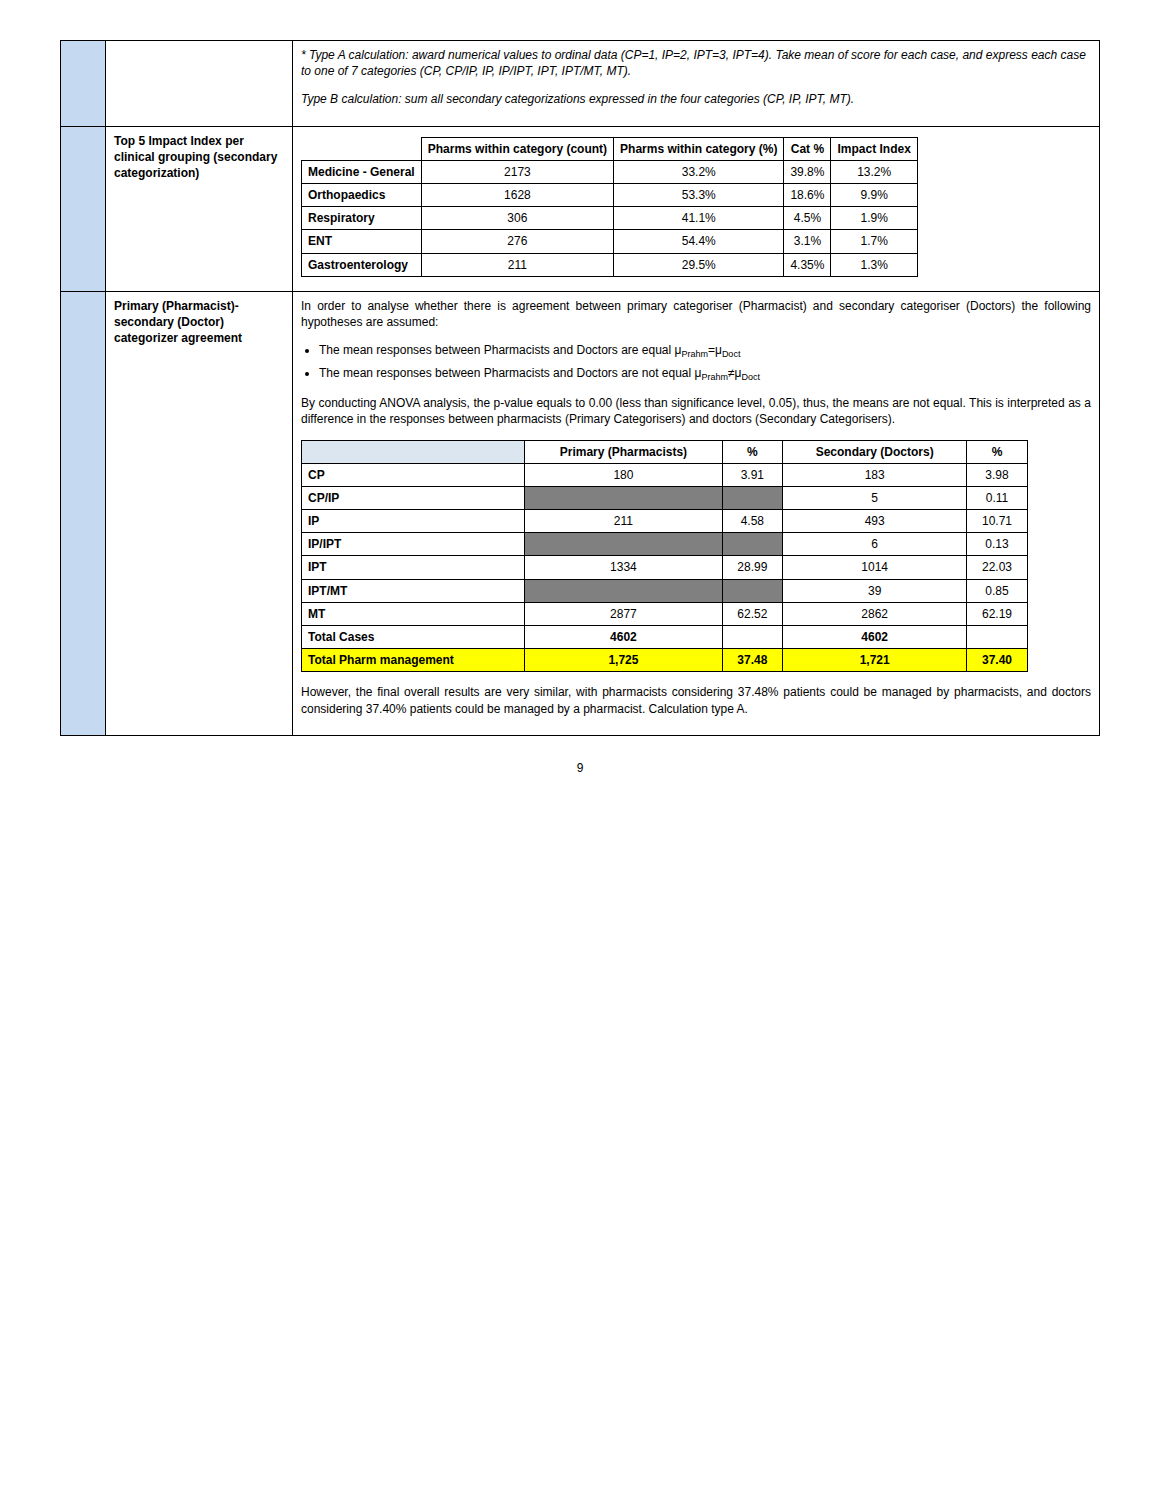| | | * Type A calculation: award numerical values to ordinal data (CP=1, IP=2, IPT=3, IPT=4). Take mean of score for each case, and express each case to one of 7 categories (CP, CP/IP, IP, IP/IPT, IPT, IPT/MT, MT). Type B calculation: sum all secondary categorizations expressed in the four categories (CP, IP, IPT, MT). |
| | Top 5 Impact Index per clinical grouping (secondary categorization) | / / Pharms within category (count) / Pharms within category (%) / Cat % / Impact Index / / Medicine - General / 2173 / 33.2% / 39.8% / 13.2% / / Orthopaedics / 1628 / 53.3% / 18.6% / 9.9% / / Respiratory / 306 / 41.1% / 4.5% / 1.9% / / ENT / 276 / 54.4% / 3.1% / 1.7% / / Gastroenterology / 211 / 29.5% / 4.35% / 1.3% / |
| | Primary (Pharmacist)-secondary (Doctor) categorizer agreement | In order to analyse whether there is agreement between primary categoriser (Pharmacist) and secondary categoriser (Doctors) the following hypotheses are assumed: The mean responses between Pharmacists and Doctors are equal μ Prahm =μ Doct The mean responses between Pharmacists and Doctors are not equal μ Prahm ≠μ Doct By conducting ANOVA analysis, the p-value equals to 0.00 (less than significance level, 0.05), thus, the means are not equal. This is interpreted as a difference in the responses between pharmacists (Primary Categorisers) and doctors (Secondary Categorisers). / / Primary (Pharmacists) / % / Secondary (Doctors) / % / / CP / 180 / 3.91 / 183 / 3.98 / / CP/IP / / / 5 / 0.11 / / IP / 211 / 4.58 / 493 / 10.71 / / IP/IPT / / / 6 / 0.13 / / IPT / 1334 / 28.99 / 1014 / 22.03 / / IPT/MT / / / 39 / 0.85 / / MT / 2877 / 62.52 / 2862 / 62.19 / / Total Cases / 4602 / / 4602 / / / Total Pharm management / 1,725 / 37.48 / 1,721 / 37.40 / However, the final overall results are very similar, with pharmacists considering 37.48% patients could be managed by pharmacists, and doctors considering 37.40% patients could be managed by a pharmacist. Calculation type A. |
9